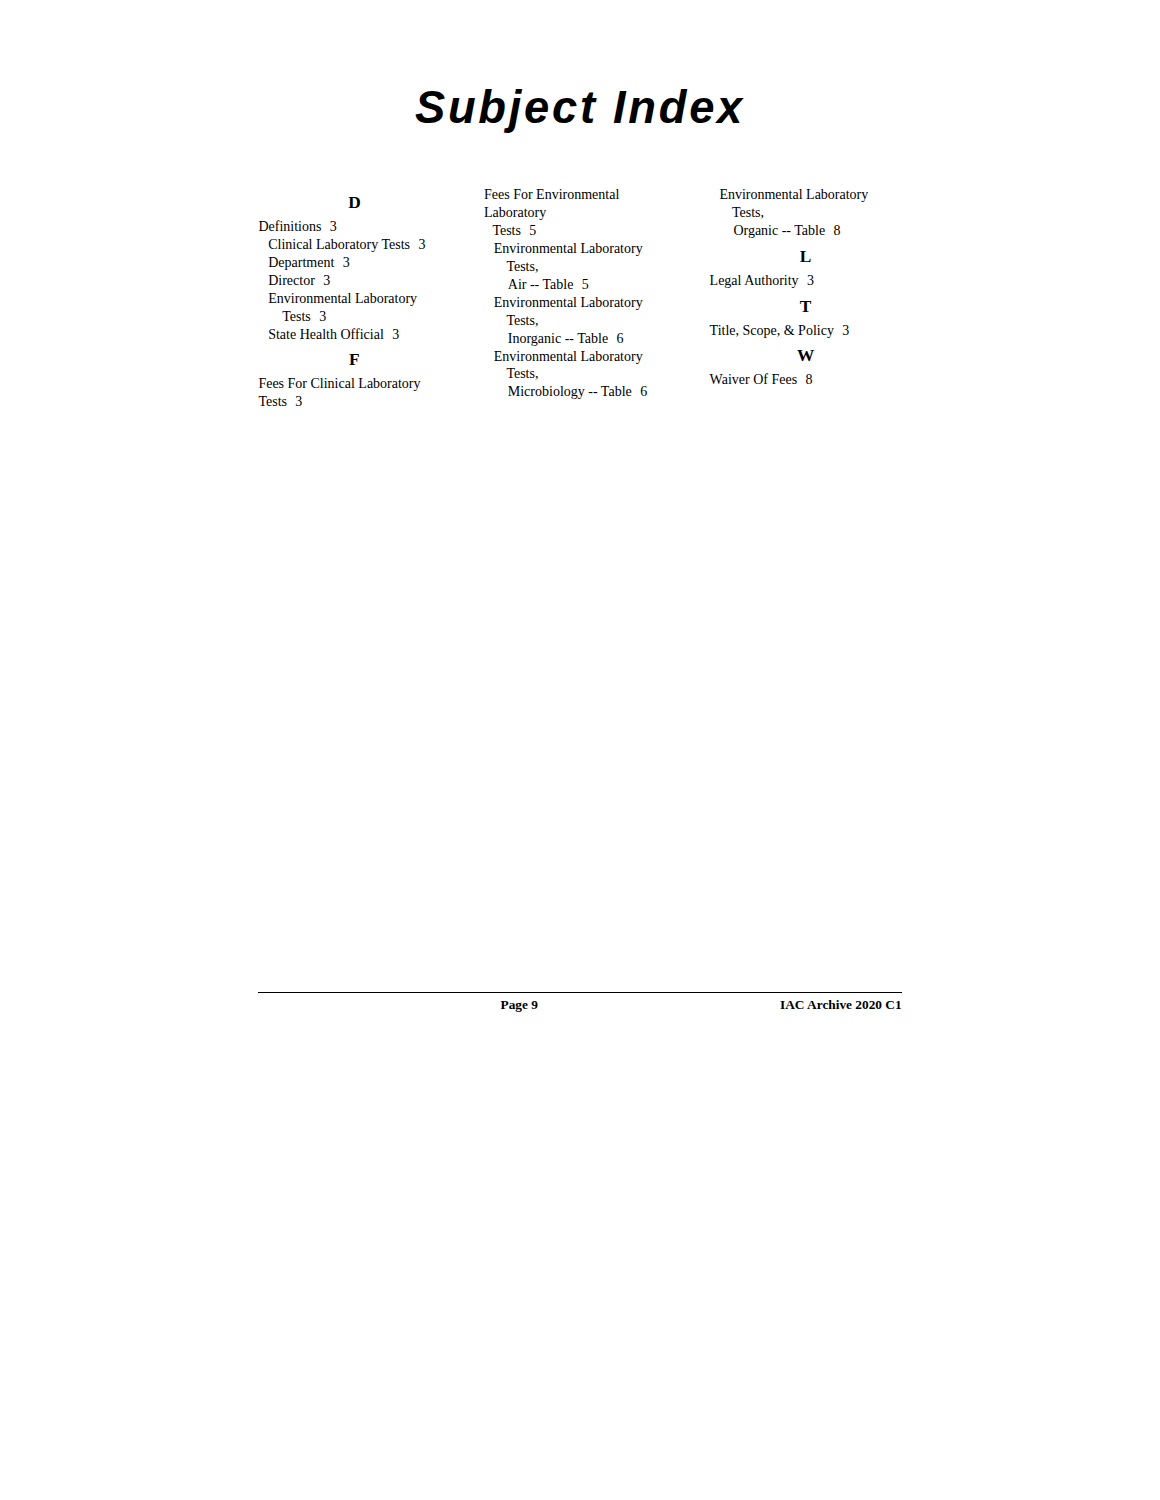Subject Index
D
Definitions3
Clinical Laboratory Tests3
Department3
Director3
Environmental Laboratory
Tests3
State Health Official3
F
Fees For Clinical Laboratory Tests3
Fees For Environmental Laboratory
Tests5
Environmental Laboratory Tests,
Air -- Table5
Environmental Laboratory Tests,
Inorganic -- Table6
Environmental Laboratory Tests,
Microbiology -- Table6
Environmental Laboratory Tests,
Organic -- Table8
L
Legal Authority3
T
Title, Scope, & Policy3
W
Waiver Of Fees8
Page 9 IAC Archive 2020 C1